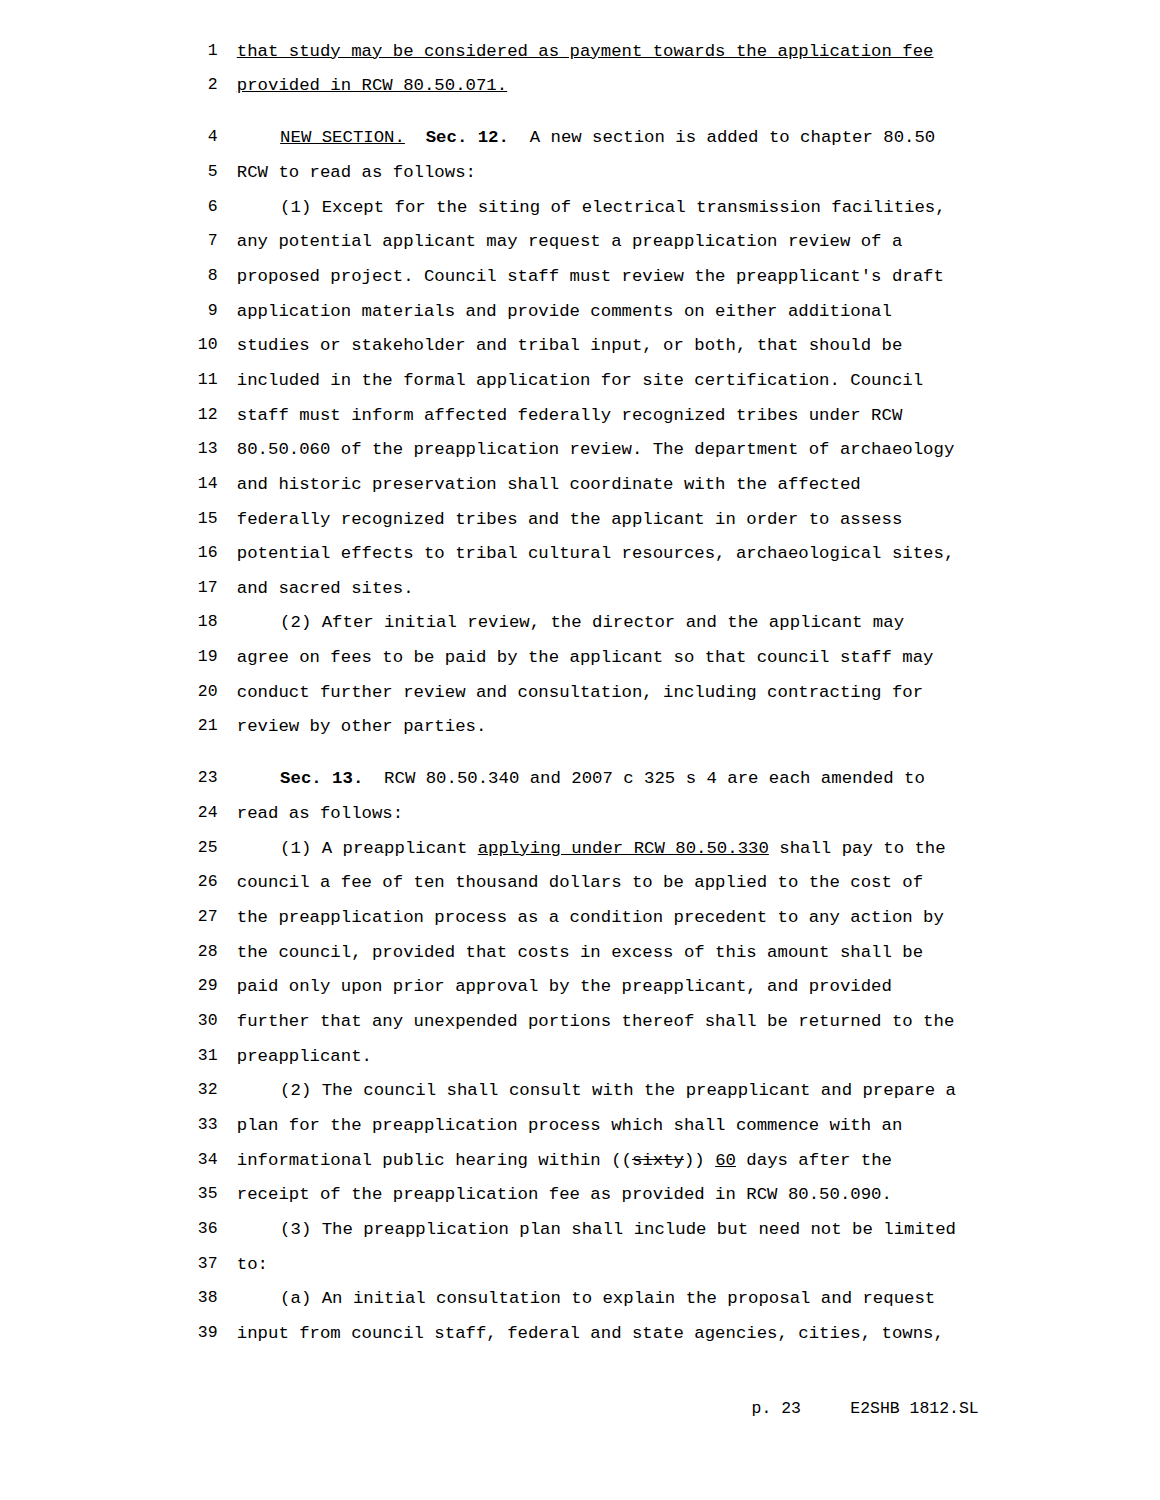that study may be considered as payment towards the application fee
provided in RCW 80.50.071.
NEW SECTION. Sec. 12. A new section is added to chapter 80.50
RCW to read as follows:
(1) Except for the siting of electrical transmission facilities,
any potential applicant may request a preapplication review of a
proposed project. Council staff must review the preapplicant's draft
application materials and provide comments on either additional
studies or stakeholder and tribal input, or both, that should be
included in the formal application for site certification. Council
staff must inform affected federally recognized tribes under RCW
80.50.060 of the preapplication review. The department of archaeology
and historic preservation shall coordinate with the affected
federally recognized tribes and the applicant in order to assess
potential effects to tribal cultural resources, archaeological sites,
and sacred sites.
(2) After initial review, the director and the applicant may
agree on fees to be paid by the applicant so that council staff may
conduct further review and consultation, including contracting for
review by other parties.
Sec. 13. RCW 80.50.340 and 2007 c 325 s 4 are each amended to
read as follows:
(1) A preapplicant applying under RCW 80.50.330 shall pay to the
council a fee of ten thousand dollars to be applied to the cost of
the preapplication process as a condition precedent to any action by
the council, provided that costs in excess of this amount shall be
paid only upon prior approval by the preapplicant, and provided
further that any unexpended portions thereof shall be returned to the
preapplicant.
(2) The council shall consult with the preapplicant and prepare a
plan for the preapplication process which shall commence with an
informational public hearing within ((sixty)) 60 days after the
receipt of the preapplication fee as provided in RCW 80.50.090.
(3) The preapplication plan shall include but need not be limited
to:
(a) An initial consultation to explain the proposal and request
input from council staff, federal and state agencies, cities, towns,
p. 23 E2SHB 1812.SL